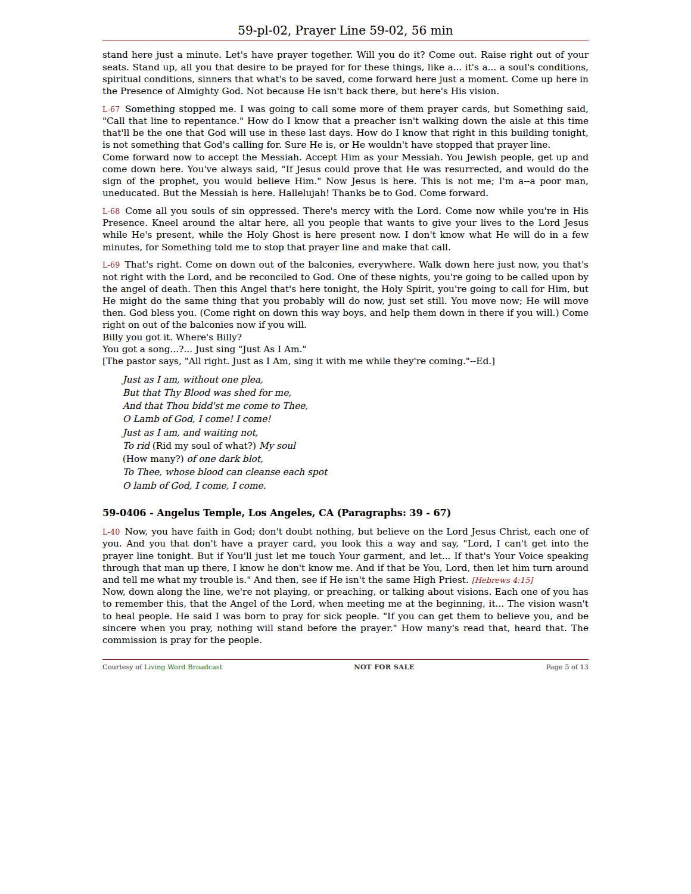59-pl-02, Prayer Line 59-02, 56 min
stand here just a minute. Let's have prayer together. Will you do it? Come out. Raise right out of your seats. Stand up, all you that desire to be prayed for for these things, like a... it's a... a soul's conditions, spiritual conditions, sinners that what's to be saved, come forward here just a moment. Come up here in the Presence of Almighty God. Not because He isn't back there, but here's His vision.
L-67 Something stopped me. I was going to call some more of them prayer cards, but Something said, "Call that line to repentance." How do I know that a preacher isn't walking down the aisle at this time that'll be the one that God will use in these last days. How do I know that right in this building tonight, is not something that God's calling for. Sure He is, or He wouldn't have stopped that prayer line.
Come forward now to accept the Messiah. Accept Him as your Messiah. You Jewish people, get up and come down here. You've always said, "If Jesus could prove that He was resurrected, and would do the sign of the prophet, you would believe Him." Now Jesus is here. This is not me; I'm a--a poor man, uneducated. But the Messiah is here. Hallelujah! Thanks be to God. Come forward.
L-68 Come all you souls of sin oppressed. There's mercy with the Lord. Come now while you're in His Presence. Kneel around the altar here, all you people that wants to give your lives to the Lord Jesus while He's present, while the Holy Ghost is here present now. I don't know what He will do in a few minutes, for Something told me to stop that prayer line and make that call.
L-69 That's right. Come on down out of the balconies, everywhere. Walk down here just now, you that's not right with the Lord, and be reconciled to God. One of these nights, you're going to be called upon by the angel of death. Then this Angel that's here tonight, the Holy Spirit, you're going to call for Him, but He might do the same thing that you probably will do now, just set still. You move now; He will move then. God bless you. (Come right on down this way boys, and help them down in there if you will.) Come right on out of the balconies now if you will.
Billy you got it. Where's Billy?
You got a song...?... Just sing "Just As I Am."
[The pastor says, "All right. Just as I Am, sing it with me while they're coming."--Ed.]
Just as I am, without one plea,
But that Thy Blood was shed for me,
And that Thou bidd'st me come to Thee,
O Lamb of God, I come! I come!
Just as I am, and waiting not,
To rid (Rid my soul of what?) My soul
(How many?) of one dark blot,
To Thee, whose blood can cleanse each spot
O lamb of God, I come, I come.
59-0406 - Angelus Temple, Los Angeles, CA (Paragraphs: 39 - 67)
L-40 Now, you have faith in God; don't doubt nothing, but believe on the Lord Jesus Christ, each one of you. And you that don't have a prayer card, you look this a way and say, "Lord, I can't get into the prayer line tonight. But if You'll just let me touch Your garment, and let... If that's Your Voice speaking through that man up there, I know he don't know me. And if that be You, Lord, then let him turn around and tell me what my trouble is." And then, see if He isn't the same High Priest. [Hebrews 4:15]
Now, down along the line, we're not playing, or preaching, or talking about visions. Each one of you has to remember this, that the Angel of the Lord, when meeting me at the beginning, it... The vision wasn't to heal people. He said I was born to pray for sick people. "If you can get them to believe you, and be sincere when you pray, nothing will stand before the prayer." How many's read that, heard that. The commission is pray for the people.
Courtesy of Living Word Broadcast NOT FOR SALE Page 5 of 13